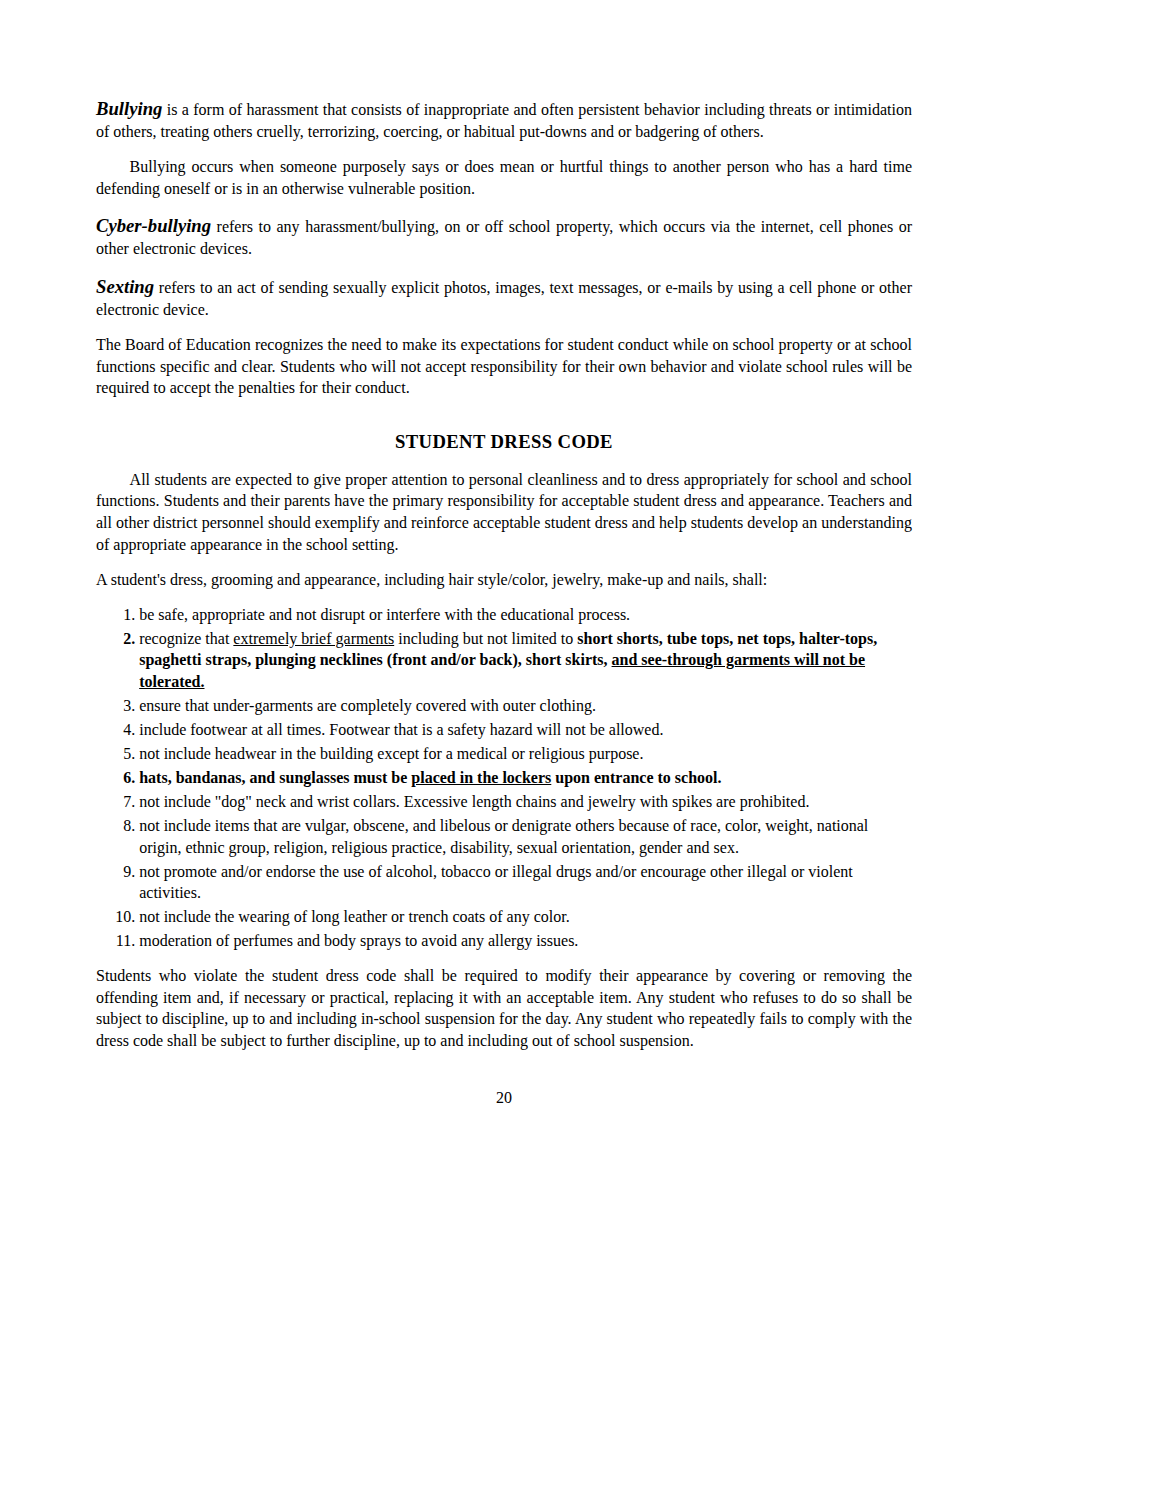Bullying is a form of harassment that consists of inappropriate and often persistent behavior including threats or intimidation of others, treating others cruelly, terrorizing, coercing, or habitual put-downs and or badgering of others.
Bullying occurs when someone purposely says or does mean or hurtful things to another person who has a hard time defending oneself or is in an otherwise vulnerable position.
Cyber-bullying refers to any harassment/bullying, on or off school property, which occurs via the internet, cell phones or other electronic devices.
Sexting refers to an act of sending sexually explicit photos, images, text messages, or e-mails by using a cell phone or other electronic device.
The Board of Education recognizes the need to make its expectations for student conduct while on school property or at school functions specific and clear. Students who will not accept responsibility for their own behavior and violate school rules will be required to accept the penalties for their conduct.
STUDENT DRESS CODE
All students are expected to give proper attention to personal cleanliness and to dress appropriately for school and school functions. Students and their parents have the primary responsibility for acceptable student dress and appearance. Teachers and all other district personnel should exemplify and reinforce acceptable student dress and help students develop an understanding of appropriate appearance in the school setting.
A student's dress, grooming and appearance, including hair style/color, jewelry, make-up and nails, shall:
be safe, appropriate and not disrupt or interfere with the educational process.
recognize that extremely brief garments including but not limited to short shorts, tube tops, net tops, halter-tops, spaghetti straps, plunging necklines (front and/or back), short skirts, and see-through garments will not be tolerated.
ensure that under-garments are completely covered with outer clothing.
include footwear at all times. Footwear that is a safety hazard will not be allowed.
not include headwear in the building except for a medical or religious purpose.
hats, bandanas, and sunglasses must be placed in the lockers upon entrance to school.
not include "dog" neck and wrist collars. Excessive length chains and jewelry with spikes are prohibited.
not include items that are vulgar, obscene, and libelous or denigrate others because of race, color, weight, national origin, ethnic group, religion, religious practice, disability, sexual orientation, gender and sex.
not promote and/or endorse the use of alcohol, tobacco or illegal drugs and/or encourage other illegal or violent activities.
not include the wearing of long leather or trench coats of any color.
moderation of perfumes and body sprays to avoid any allergy issues.
Students who violate the student dress code shall be required to modify their appearance by covering or removing the offending item and, if necessary or practical, replacing it with an acceptable item. Any student who refuses to do so shall be subject to discipline, up to and including in-school suspension for the day. Any student who repeatedly fails to comply with the dress code shall be subject to further discipline, up to and including out of school suspension.
20